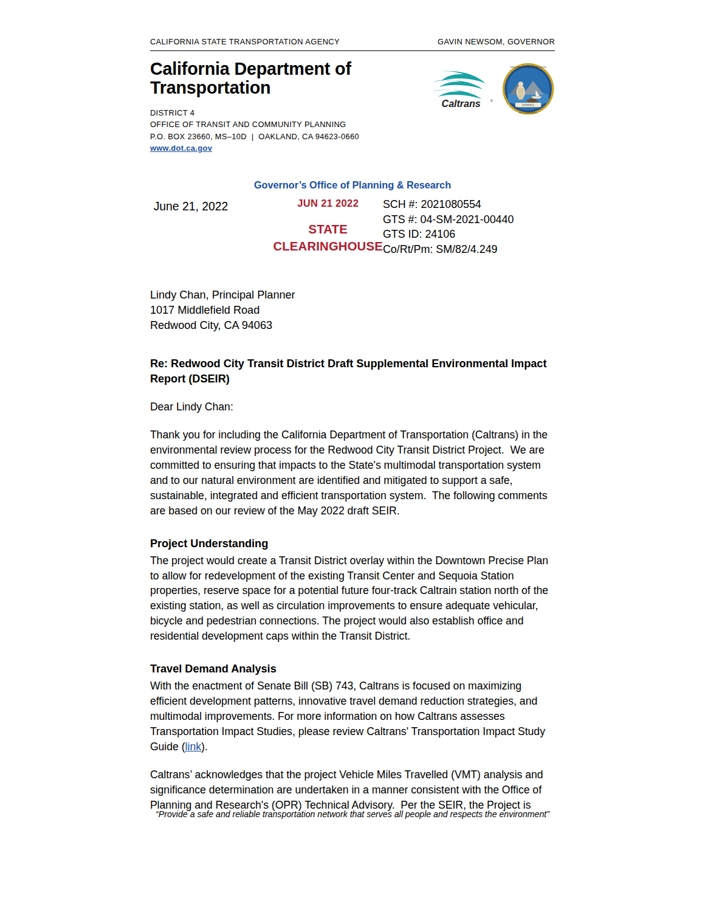CALIFORNIA STATE TRANSPORTATION AGENCY GAVIN NEWSOM, GOVERNOR
California Department of Transportation
DISTRICT 4
OFFICE OF TRANSIT AND COMMUNITY PLANNING
P.O. BOX 23660, MS–10D | OAKLAND, CA 94623-0660
www.dot.ca.gov
Caltrans ® EUREKA THE GREAT SEAL OF THE STATE OF CALIFORNIA
Governor’s Office of Planning & Research
June 21, 2022
JUN 21 2022 STATE CLEARINGHOUSE
SCH #: 2021080554
GTS #: 04-SM-2021-00440
GTS ID: 24106
Co/Rt/Pm: SM/82/4.249
Lindy Chan, Principal Planner
1017 Middlefield Road
Redwood City, CA 94063
Re: Redwood City Transit District Draft Supplemental Environmental Impact Report (DSEIR)
Dear Lindy Chan:
Thank you for including the California Department of Transportation (Caltrans) in the environmental review process for the Redwood City Transit District Project. We are committed to ensuring that impacts to the State's multimodal transportation system and to our natural environment are identified and mitigated to support a safe, sustainable, integrated and efficient transportation system. The following comments are based on our review of the May 2022 draft SEIR.
Project Understanding
The project would create a Transit District overlay within the Downtown Precise Plan to allow for redevelopment of the existing Transit Center and Sequoia Station properties, reserve space for a potential future four-track Caltrain station north of the existing station, as well as circulation improvements to ensure adequate vehicular, bicycle and pedestrian connections. The project would also establish office and residential development caps within the Transit District.
Travel Demand Analysis
With the enactment of Senate Bill (SB) 743, Caltrans is focused on maximizing efficient development patterns, innovative travel demand reduction strategies, and multimodal improvements. For more information on how Caltrans assesses Transportation Impact Studies, please review Caltrans' Transportation Impact Study Guide (link).
Caltrans’ acknowledges that the project Vehicle Miles Travelled (VMT) analysis and significance determination are undertaken in a manner consistent with the Office of Planning and Research's (OPR) Technical Advisory. Per the SEIR, the Project is
“Provide a safe and reliable transportation network that serves all people and respects the environment”